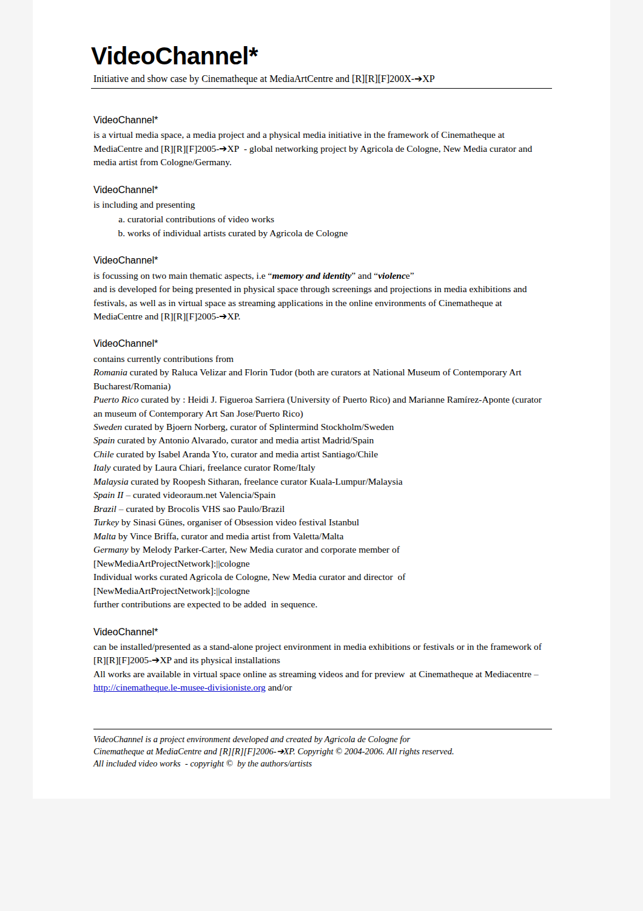VideoChannel*
Initiative and show case by Cinematheque at MediaArtCentre and [R][R][F]200X-➔XP
VideoChannel*
is a virtual media space, a media project and a physical media initiative in the framework of Cinematheque at MediaCentre and [R][R][F]2005-➔XP - global networking project by Agricola de Cologne, New Media curator and media artist from Cologne/Germany.
VideoChannel*
is including and presenting
curatorial contributions of video works
works of individual artists curated by Agricola de Cologne
VideoChannel*
is focussing on two main thematic aspects, i.e “memory and identity” and “violence”
and is developed for being presented in physical space through screenings and projections in media exhibitions and festivals, as well as in virtual space as streaming applications in the online environments of Cinematheque at MediaCentre and [R][R][F]2005-➔XP.
VideoChannel*
contains currently contributions from
Romania curated by Raluca Velizar and Florin Tudor (both are curators at National Museum of Contemporary Art Bucharest/Romania)
Puerto Rico curated by : Heidi J. Figueroa Sarriera (University of Puerto Rico) and Marianne Ramírez-Aponte (curator an museum of Contemporary Art San Jose/Puerto Rico)
Sweden curated by Bjoern Norberg, curator of Splintermind Stockholm/Sweden
Spain curated by Antonio Alvarado, curator and media artist Madrid/Spain
Chile curated by Isabel Aranda Yto, curator and media artist Santiago/Chile
Italy curated by Laura Chiari, freelance curator Rome/Italy
Malaysia curated by Roopesh Sitharan, freelance curator Kuala-Lumpur/Malaysia
Spain II – curated videoraum.net Valencia/Spain
Brazil – curated by Brocolis VHS sao Paulo/Brazil
Turkey by Sinasi Günes, organiser of Obsession video festival Istanbul
Malta by Vince Briffa, curator and media artist from Valetta/Malta
Germany by Melody Parker-Carter, New Media curator and corporate member of [NewMediaArtProjectNetwork]:||cologne
Individual works curated Agricola de Cologne, New Media curator and director of [NewMediaArtProjectNetwork]:||cologne
further contributions are expected to be added in sequence.
VideoChannel*
can be installed/presented as a stand-alone project environment in media exhibitions or festivals or in the framework of [R][R][F]2005-➔XP and its physical installations
All works are available in virtual space online as streaming videos and for preview at Cinematheque at Mediacentre – http://cinematheque.le-musee-divisioniste.org and/or
VideoChannel is a project environment developed and created by Agricola de Cologne for
Cinematheque at MediaCentre and [R][R][F]2006-➔XP. Copyright © 2004-2006. All rights reserved.
All included video works - copyright © by the authors/artists